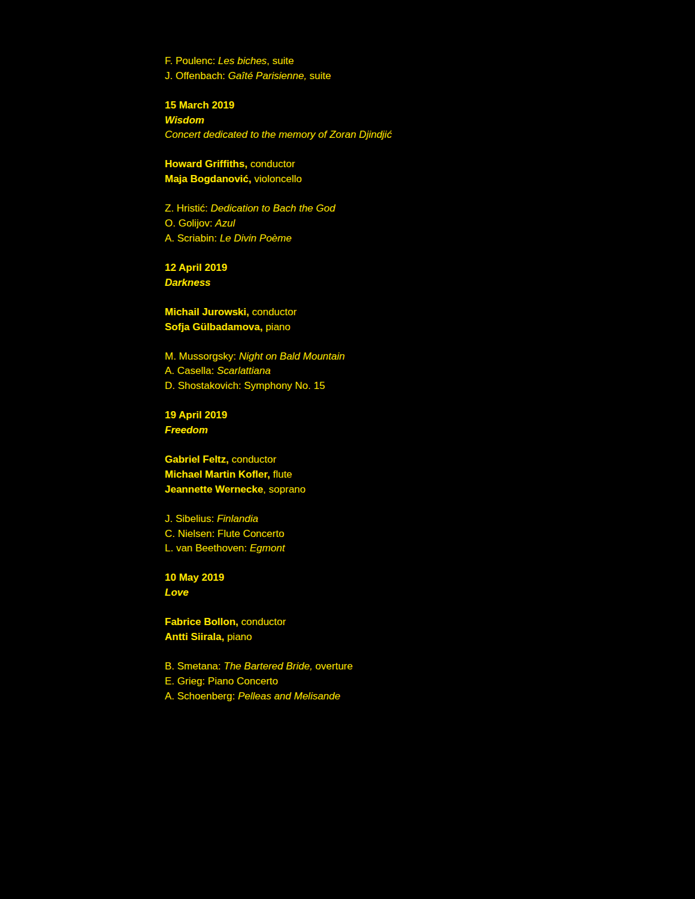F. Poulenc: Les biches, suite
J. Offenbach: Gaîté Parisienne, suite
15 March 2019
Wisdom
Concert dedicated to the memory of Zoran Djindjić
Howard Griffiths, conductor
Maja Bogdanović, violoncello
Z. Hristić: Dedication to Bach the God
O. Golijov: Azul
A. Scriabin: Le Divin Poème
12 April 2019
Darkness
Michail Jurowski, conductor
Sofja Gülbadamova, piano
M. Mussorgsky: Night on Bald Mountain
A. Casella: Scarlattiana
D. Shostakovich: Symphony No. 15
19 April 2019
Freedom
Gabriel Feltz, conductor
Michael Martin Kofler, flute
Jeannette Wernecke, soprano
J. Sibelius: Finlandia
C. Nielsen: Flute Concerto
L. van Beethoven: Egmont
10 May 2019
Love
Fabrice Bollon, conductor
Antti Siirala, piano
B. Smetana: The Bartered Bride, overture
E. Grieg: Piano Concerto
A. Schoenberg: Pelleas and Melisande